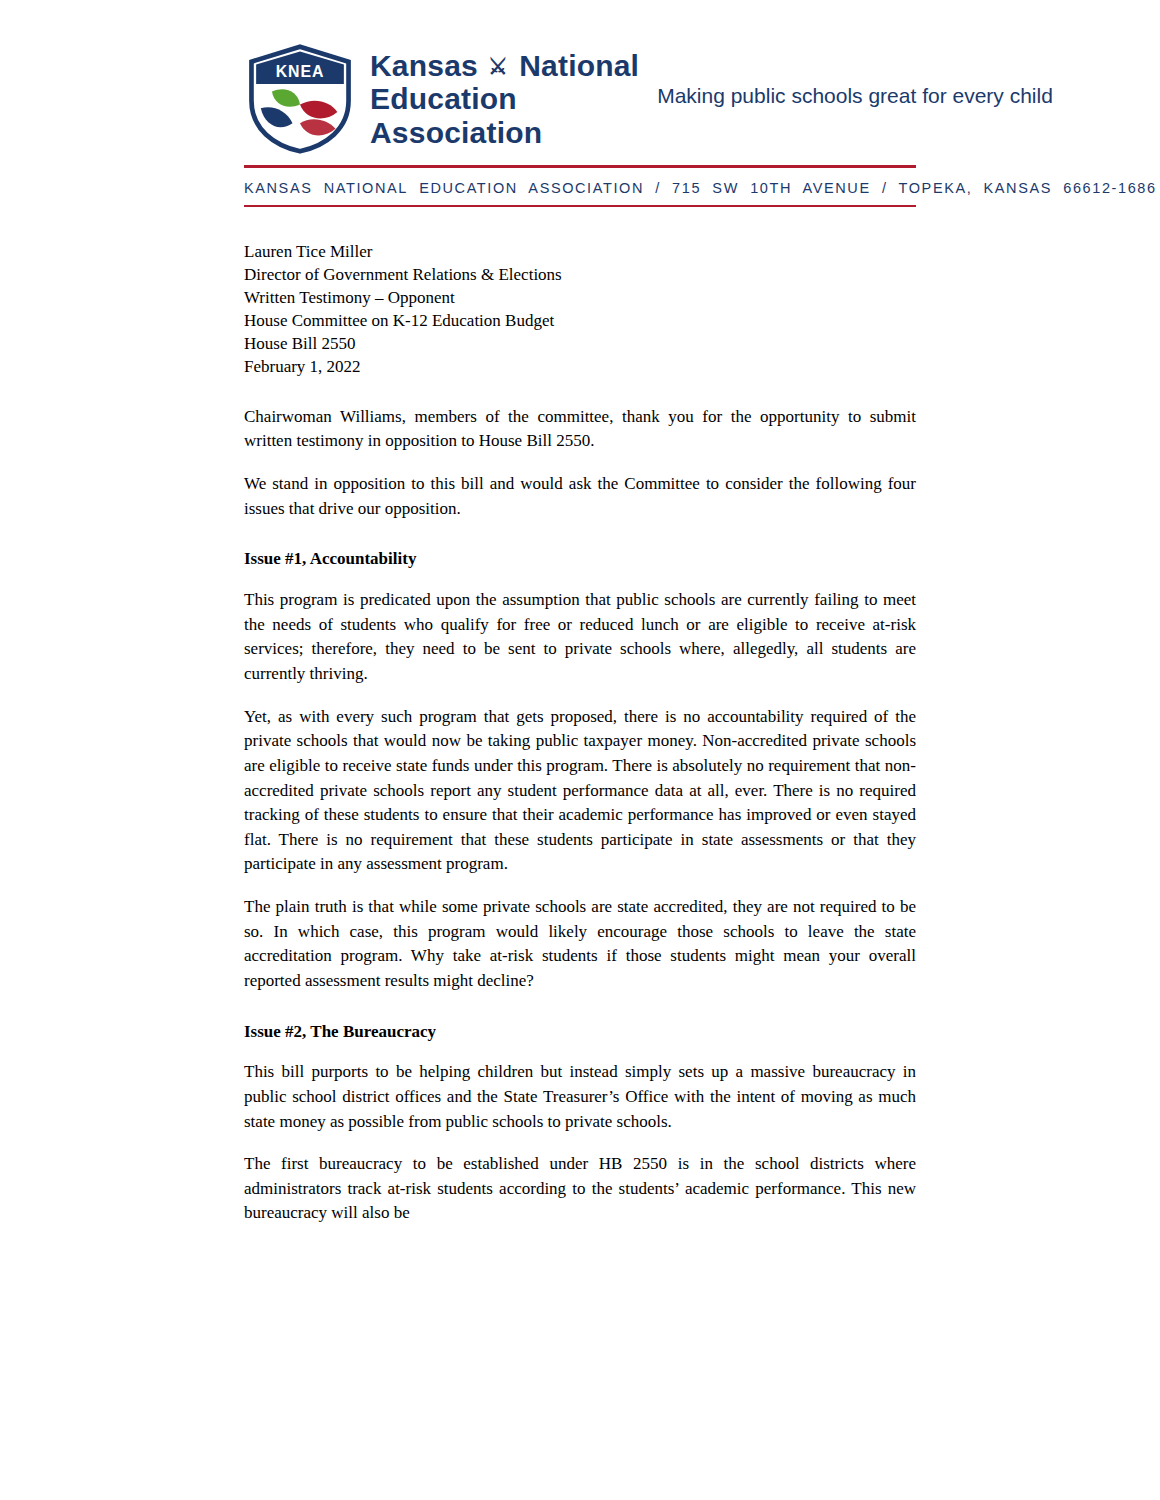KNEA
Kansas ⚔ National
Education Association
Making public schools great for every child
KANSAS NATIONAL EDUCATION ASSOCIATION / 715 SW 10TH AVENUE / TOPEKA, KANSAS 66612-1686
Lauren Tice Miller
Director of Government Relations & Elections
Written Testimony – Opponent
House Committee on K-12 Education Budget
House Bill 2550
February 1, 2022
Chairwoman Williams, members of the committee, thank you for the opportunity to submit written testimony in opposition to House Bill 2550.
We stand in opposition to this bill and would ask the Committee to consider the following four issues that drive our opposition.
Issue #1, Accountability
This program is predicated upon the assumption that public schools are currently failing to meet the needs of students who qualify for free or reduced lunch or are eligible to receive at-risk services; therefore, they need to be sent to private schools where, allegedly, all students are currently thriving.
Yet, as with every such program that gets proposed, there is no accountability required of the private schools that would now be taking public taxpayer money. Non-accredited private schools are eligible to receive state funds under this program. There is absolutely no requirement that non-accredited private schools report any student performance data at all, ever. There is no required tracking of these students to ensure that their academic performance has improved or even stayed flat. There is no requirement that these students participate in state assessments or that they participate in any assessment program.
The plain truth is that while some private schools are state accredited, they are not required to be so. In which case, this program would likely encourage those schools to leave the state accreditation program. Why take at-risk students if those students might mean your overall reported assessment results might decline?
Issue #2, The Bureaucracy
This bill purports to be helping children but instead simply sets up a massive bureaucracy in public school district offices and the State Treasurer’s Office with the intent of moving as much state money as possible from public schools to private schools.
The first bureaucracy to be established under HB 2550 is in the school districts where administrators track at-risk students according to the students’ academic performance. This new bureaucracy will also be